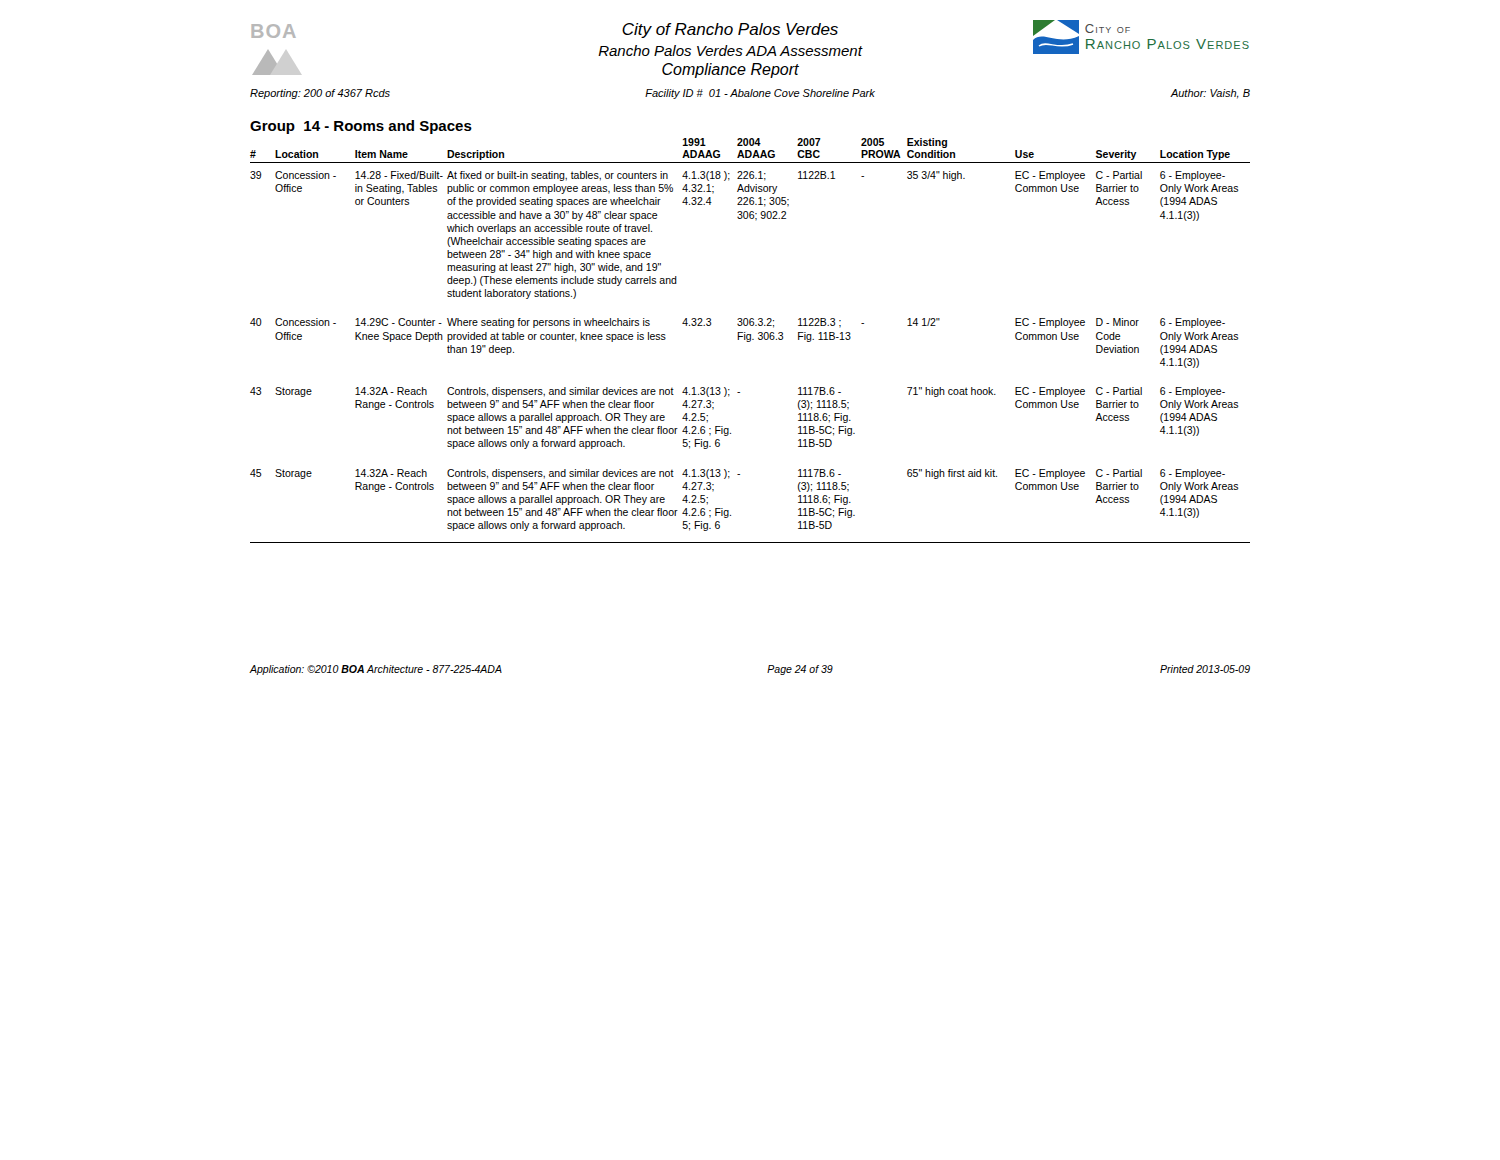BOA
City of Rancho Palos Verdes
Rancho Palos Verdes ADA Assessment
Compliance Report
City of
Rancho Palos Verdes
Reporting: 200 of 4367 Rcds
Facility ID # 01 - Abalone Cove Shoreline Park
Author: Vaish, B
Group 14 - Rooms and Spaces
| # | Location | Item Name | Description | 1991 ADAAG | 2004 ADAAG | 2007 CBC | 2005 PROWA | Existing Condition | Use | Severity | Location Type |
| --- | --- | --- | --- | --- | --- | --- | --- | --- | --- | --- | --- |
| 39 | Concession - Office | 14.28 - Fixed/Built-in Seating, Tables or Counters | At fixed or built-in seating, tables, or counters in public or common employee areas, less than 5% of the provided seating spaces are wheelchair accessible and have a 30” by 48” clear space which overlaps an accessible route of travel. (Wheelchair accessible seating spaces are between 28" - 34" high and with knee space measuring at least 27" high, 30" wide, and 19" deep.) (These elements include study carrels and student laboratory stations.) | 4.1.3(18 ); 4.32.1; 4.32.4 | 226.1; Advisory 226.1; 305; 306; 902.2 | 1122B.1 | - | 35 3/4" high. | EC - Employee Common Use | C - Partial Barrier to Access | 6 - Employee-Only Work Areas (1994 ADAS 4.1.1(3)) |
| 40 | Concession - Office | 14.29C - Counter - Knee Space Depth | Where seating for persons in wheelchairs is provided at table or counter, knee space is less than 19" deep. | 4.32.3 | 306.3.2; Fig. 306.3 | 1122B.3 ; Fig. 11B-13 | - | 14 1/2" | EC - Employee Common Use | D - Minor Code Deviation | 6 - Employee-Only Work Areas (1994 ADAS 4.1.1(3)) |
| 43 | Storage | 14.32A - Reach Range - Controls | Controls, dispensers, and similar devices are not between 9” and 54” AFF when the clear floor space allows a parallel approach. OR They are not between 15” and 48” AFF when the clear floor space allows only a forward approach. | 4.1.3(13 ); 4.27.3; 4.2.5; 4.2.6 ; Fig. 5; Fig. 6 | - | 1117B.6 - (3); 1118.5; 1118.6; Fig. 11B-5C; Fig. 11B-5D | | 71" high coat hook. | EC - Employee Common Use | C - Partial Barrier to Access | 6 - Employee-Only Work Areas (1994 ADAS 4.1.1(3)) |
| 45 | Storage | 14.32A - Reach Range - Controls | Controls, dispensers, and similar devices are not between 9” and 54” AFF when the clear floor space allows a parallel approach. OR They are not between 15” and 48” AFF when the clear floor space allows only a forward approach. | 4.1.3(13 ); 4.27.3; 4.2.5; 4.2.6 ; Fig. 5; Fig. 6 | - | 1117B.6 - (3); 1118.5; 1118.6; Fig. 11B-5C; Fig. 11B-5D | | 65" high first aid kit. | EC - Employee Common Use | C - Partial Barrier to Access | 6 - Employee-Only Work Areas (1994 ADAS 4.1.1(3)) |
Application: ©2010 BOA Architecture - 877-225-4ADA
Page 24 of 39
Printed 2013-05-09